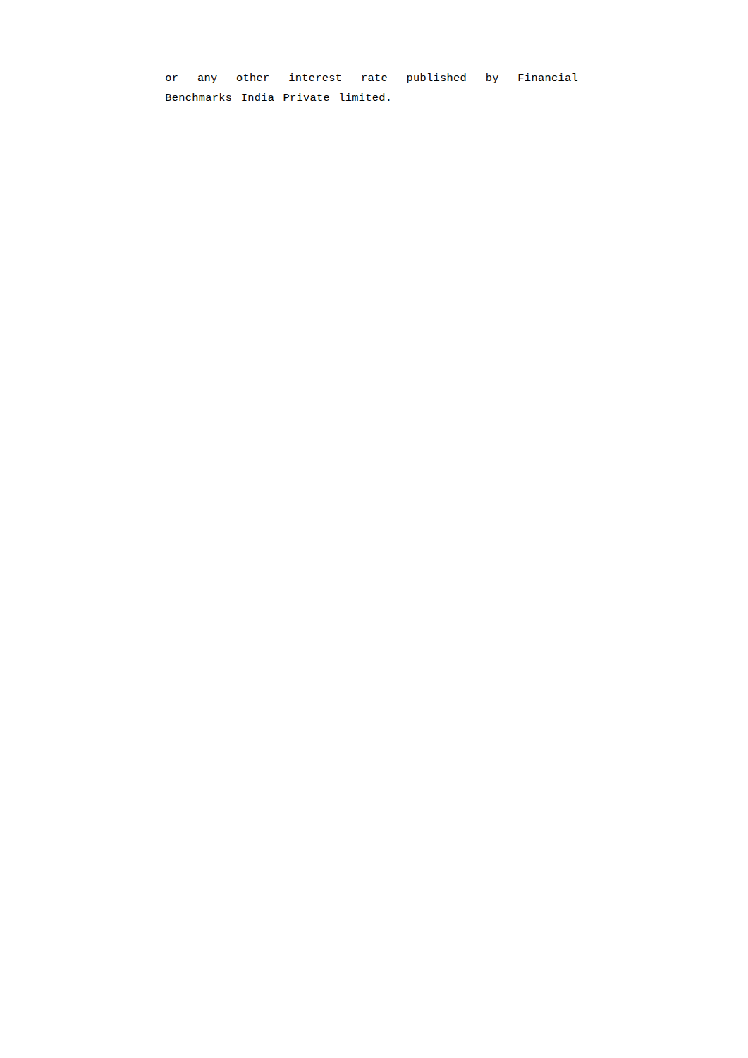or any other interest rate published by Financial Benchmarks India Private limited.